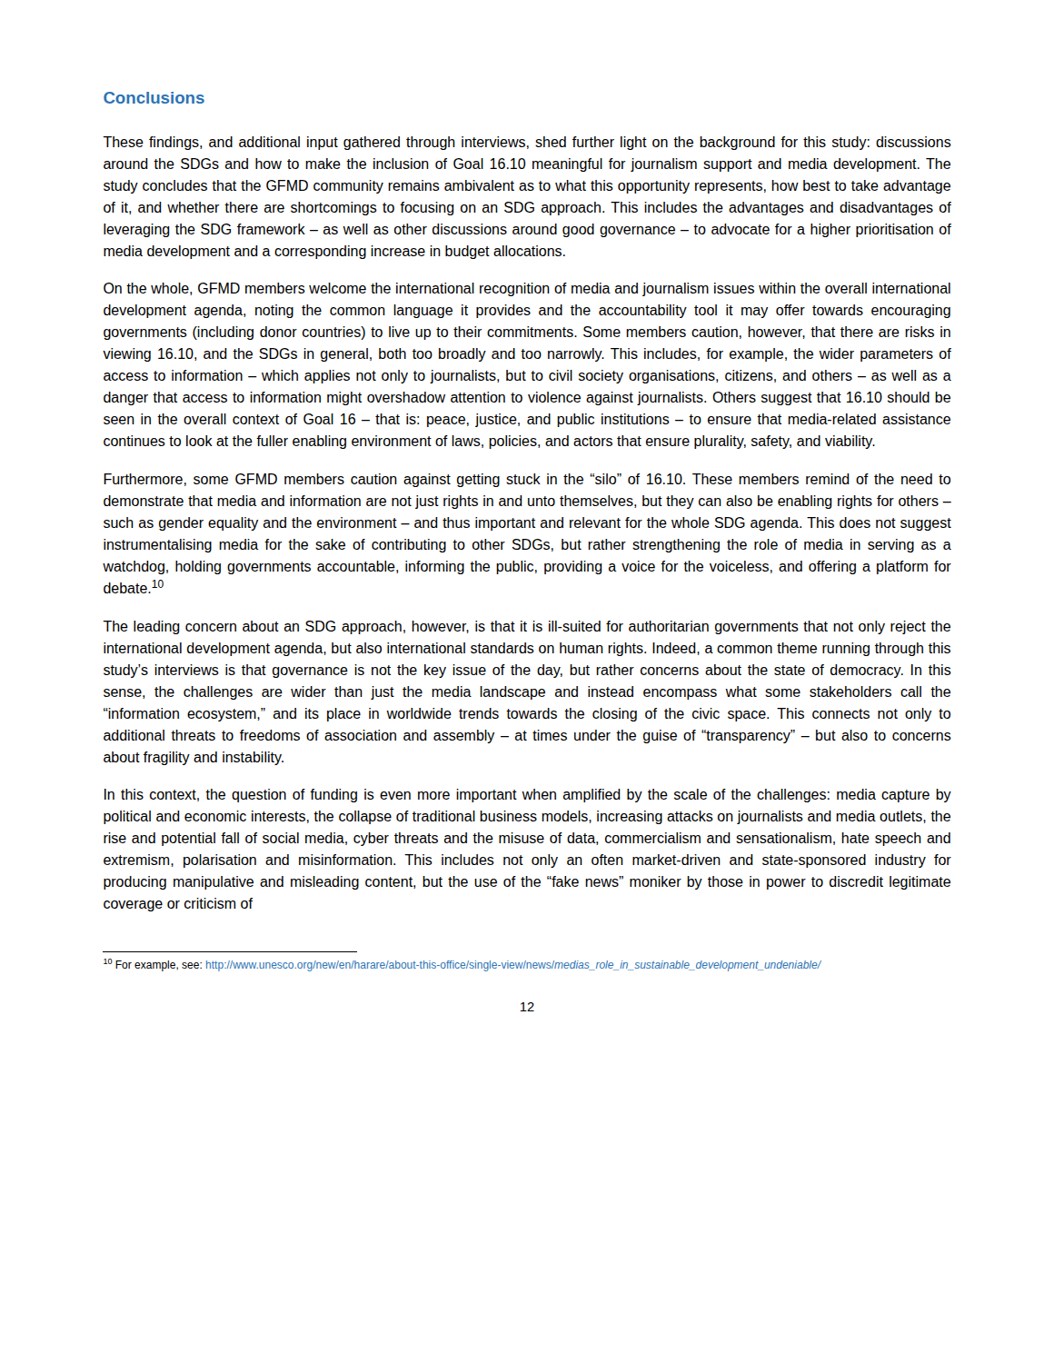Conclusions
These findings, and additional input gathered through interviews, shed further light on the background for this study: discussions around the SDGs and how to make the inclusion of Goal 16.10 meaningful for journalism support and media development. The study concludes that the GFMD community remains ambivalent as to what this opportunity represents, how best to take advantage of it, and whether there are shortcomings to focusing on an SDG approach. This includes the advantages and disadvantages of leveraging the SDG framework – as well as other discussions around good governance – to advocate for a higher prioritisation of media development and a corresponding increase in budget allocations.
On the whole, GFMD members welcome the international recognition of media and journalism issues within the overall international development agenda, noting the common language it provides and the accountability tool it may offer towards encouraging governments (including donor countries) to live up to their commitments. Some members caution, however, that there are risks in viewing 16.10, and the SDGs in general, both too broadly and too narrowly. This includes, for example, the wider parameters of access to information – which applies not only to journalists, but to civil society organisations, citizens, and others – as well as a danger that access to information might overshadow attention to violence against journalists. Others suggest that 16.10 should be seen in the overall context of Goal 16 – that is: peace, justice, and public institutions – to ensure that media-related assistance continues to look at the fuller enabling environment of laws, policies, and actors that ensure plurality, safety, and viability.
Furthermore, some GFMD members caution against getting stuck in the “silo” of 16.10. These members remind of the need to demonstrate that media and information are not just rights in and unto themselves, but they can also be enabling rights for others – such as gender equality and the environment – and thus important and relevant for the whole SDG agenda. This does not suggest instrumentalising media for the sake of contributing to other SDGs, but rather strengthening the role of media in serving as a watchdog, holding governments accountable, informing the public, providing a voice for the voiceless, and offering a platform for debate.10
The leading concern about an SDG approach, however, is that it is ill-suited for authoritarian governments that not only reject the international development agenda, but also international standards on human rights. Indeed, a common theme running through this study’s interviews is that governance is not the key issue of the day, but rather concerns about the state of democracy. In this sense, the challenges are wider than just the media landscape and instead encompass what some stakeholders call the “information ecosystem,” and its place in worldwide trends towards the closing of the civic space. This connects not only to additional threats to freedoms of association and assembly – at times under the guise of “transparency” – but also to concerns about fragility and instability.
In this context, the question of funding is even more important when amplified by the scale of the challenges: media capture by political and economic interests, the collapse of traditional business models, increasing attacks on journalists and media outlets, the rise and potential fall of social media, cyber threats and the misuse of data, commercialism and sensationalism, hate speech and extremism, polarisation and misinformation. This includes not only an often market-driven and state-sponsored industry for producing manipulative and misleading content, but the use of the “fake news” moniker by those in power to discredit legitimate coverage or criticism of
10 For example, see: http://www.unesco.org/new/en/harare/about-this-office/single-view/news/medias_role_in_sustainable_development_undeniable/
12